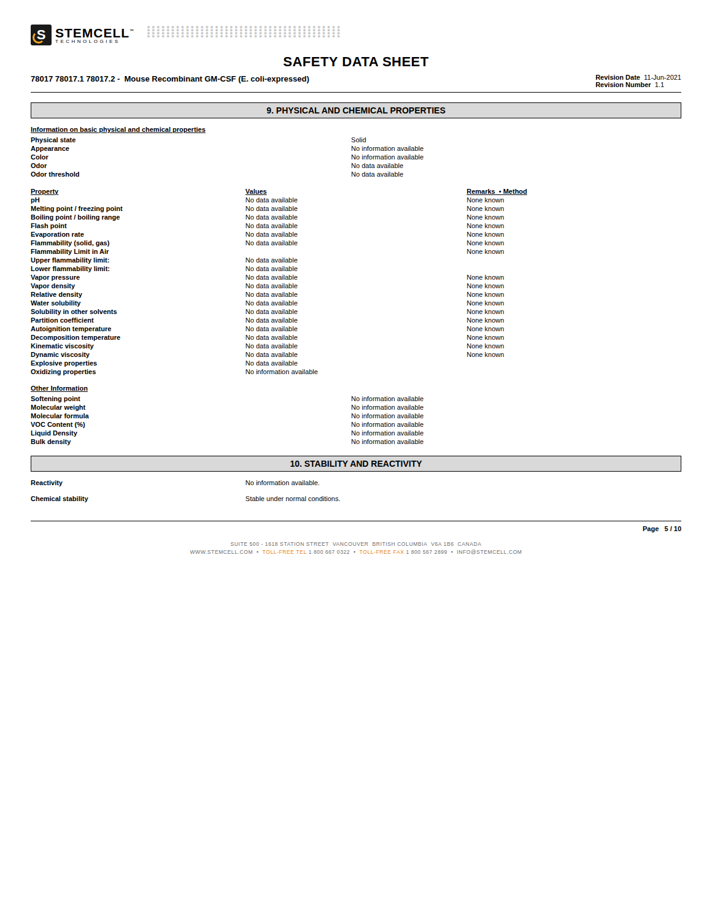S
STEMCELL™
TECHNOLOGIES
●●●●●●●●●●●●●●●●●●●●●●●●●●●●●●●●●●●●●●●●
●●●●●●●●●●●●●●●●●●●●●●●●●●●●●●●●●●●●●●●●
●●●●●●●●●●●●●●●●●●●●●●●●●●●●●●●●●●●●●●●●
●●●●●●●●●●●●●●●●●●●●●●●●●●●●●●●●●●●●●●●●
SAFETY DATA SHEET
78017 78017.1 78017.2 - Mouse Recombinant GM-CSF (E. coli-expressed)
Revision Date 11-Jun-2021
Revision Number 1.1
9. PHYSICAL AND CHEMICAL PROPERTIES
Information on basic physical and chemical properties
| Physical state | Solid |
| Appearance | No information available |
| Color | No information available |
| Odor | No data available |
| Odor threshold | No data available |
| Property | Values | Remarks • Method |
| pH | No data available | None known |
| Melting point / freezing point | No data available | None known |
| Boiling point / boiling range | No data available | None known |
| Flash point | No data available | None known |
| Evaporation rate | No data available | None known |
| Flammability (solid, gas) | No data available | None known |
| Flammability Limit in Air | | None known |
| Upper flammability limit: | No data available | |
| Lower flammability limit: | No data available | |
| Vapor pressure | No data available | None known |
| Vapor density | No data available | None known |
| Relative density | No data available | None known |
| Water solubility | No data available | None known |
| Solubility in other solvents | No data available | None known |
| Partition coefficient | No data available | None known |
| Autoignition temperature | No data available | None known |
| Decomposition temperature | No data available | None known |
| Kinematic viscosity | No data available | None known |
| Dynamic viscosity | No data available | None known |
| Explosive properties | No data available | |
| Oxidizing properties | No information available | |
Other Information
| Softening point | No information available |
| Molecular weight | No information available |
| Molecular formula | No information available |
| VOC Content (%) | No information available |
| Liquid Density | No information available |
| Bulk density | No information available |
10. STABILITY AND REACTIVITY
Reactivity
No information available.
Chemical stability
Stable under normal conditions.
Page 5 / 10
SUITE 500 - 1618 STATION STREET VANCOUVER BRITISH COLUMBIA V6A 1B6 CANADA
WWW.STEMCELL.COM • TOLL-FREE TEL 1 800 667 0322 • TOLL-FREE FAX 1 800 567 2899 • INFO@STEMCELL.COM